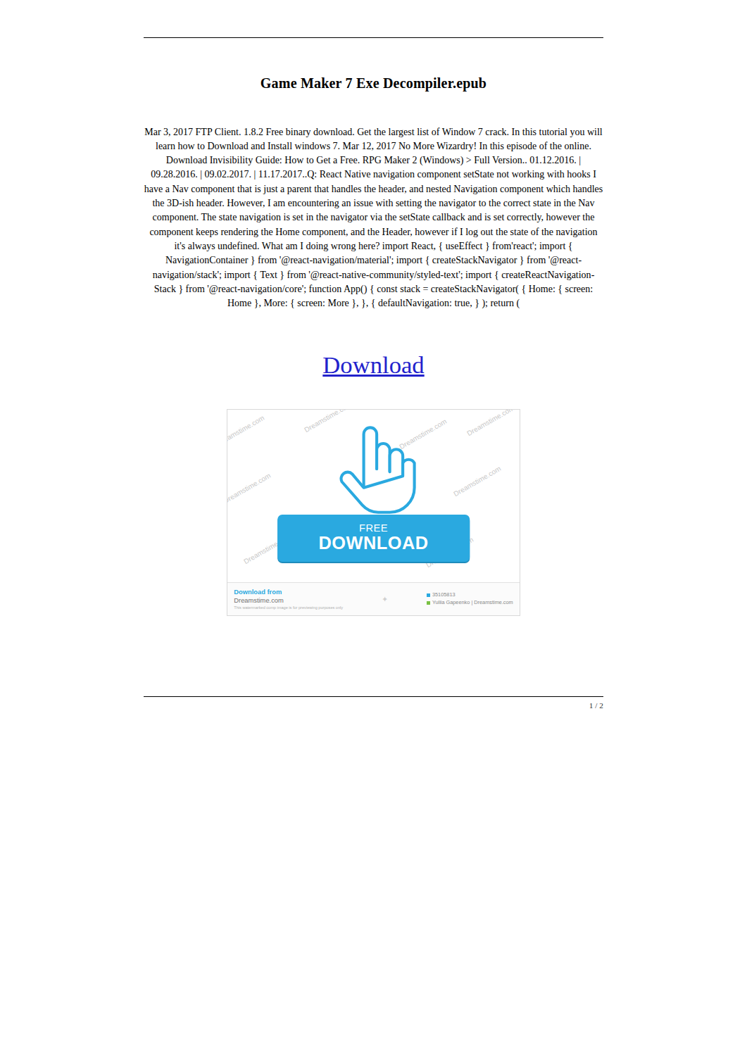Game Maker 7 Exe Decompiler.epub
Mar 3, 2017 FTP Client. 1.8.2 Free binary download. Get the largest list of Window 7 crack. In this tutorial you will learn how to Download and Install windows 7. Mar 12, 2017 No More Wizardry! In this episode of the online. Download Invisibility Guide: How to Get a Free. RPG Maker 2 (Windows) > Full Version.. 01.12.2016. | 09.28.2016. | 09.02.2017. | 11.17.2017..Q: React Native navigation component setState not working with hooks I have a Nav component that is just a parent that handles the header, and nested Navigation component which handles the 3D-ish header. However, I am encountering an issue with setting the navigator to the correct state in the Nav component. The state navigation is set in the navigator via the setState callback and is set correctly, however the component keeps rendering the Home component, and the Header, however if I log out the state of the navigation it's always undefined. What am I doing wrong here? import React, { useEffect } from'react'; import { NavigationContainer } from '@react-navigation/material'; import { createStackNavigator } from '@react-navigation/stack'; import { Text } from '@react-native-community/styled-text'; import { createReactNavigationStack } from '@react-navigation/core'; function App() { const stack = createStackNavigator( { Home: { screen: Home }, More: { screen: More }, }, { defaultNavigation: true, } ); return (
Download
Dreamstime.com
Dreamstime.com
Dreamstime.com
Dreamstime.com
Dreamstime.com
Dreamstime.com
Dreamstime.com
Dreamstime.com
FREE
DOWNLOAD
Download from
Dreamstime.com
This watermarked comp image is for previewing purposes only
✦
35105813
Yuliia Gapeenko | Dreamstime.com
1 / 2